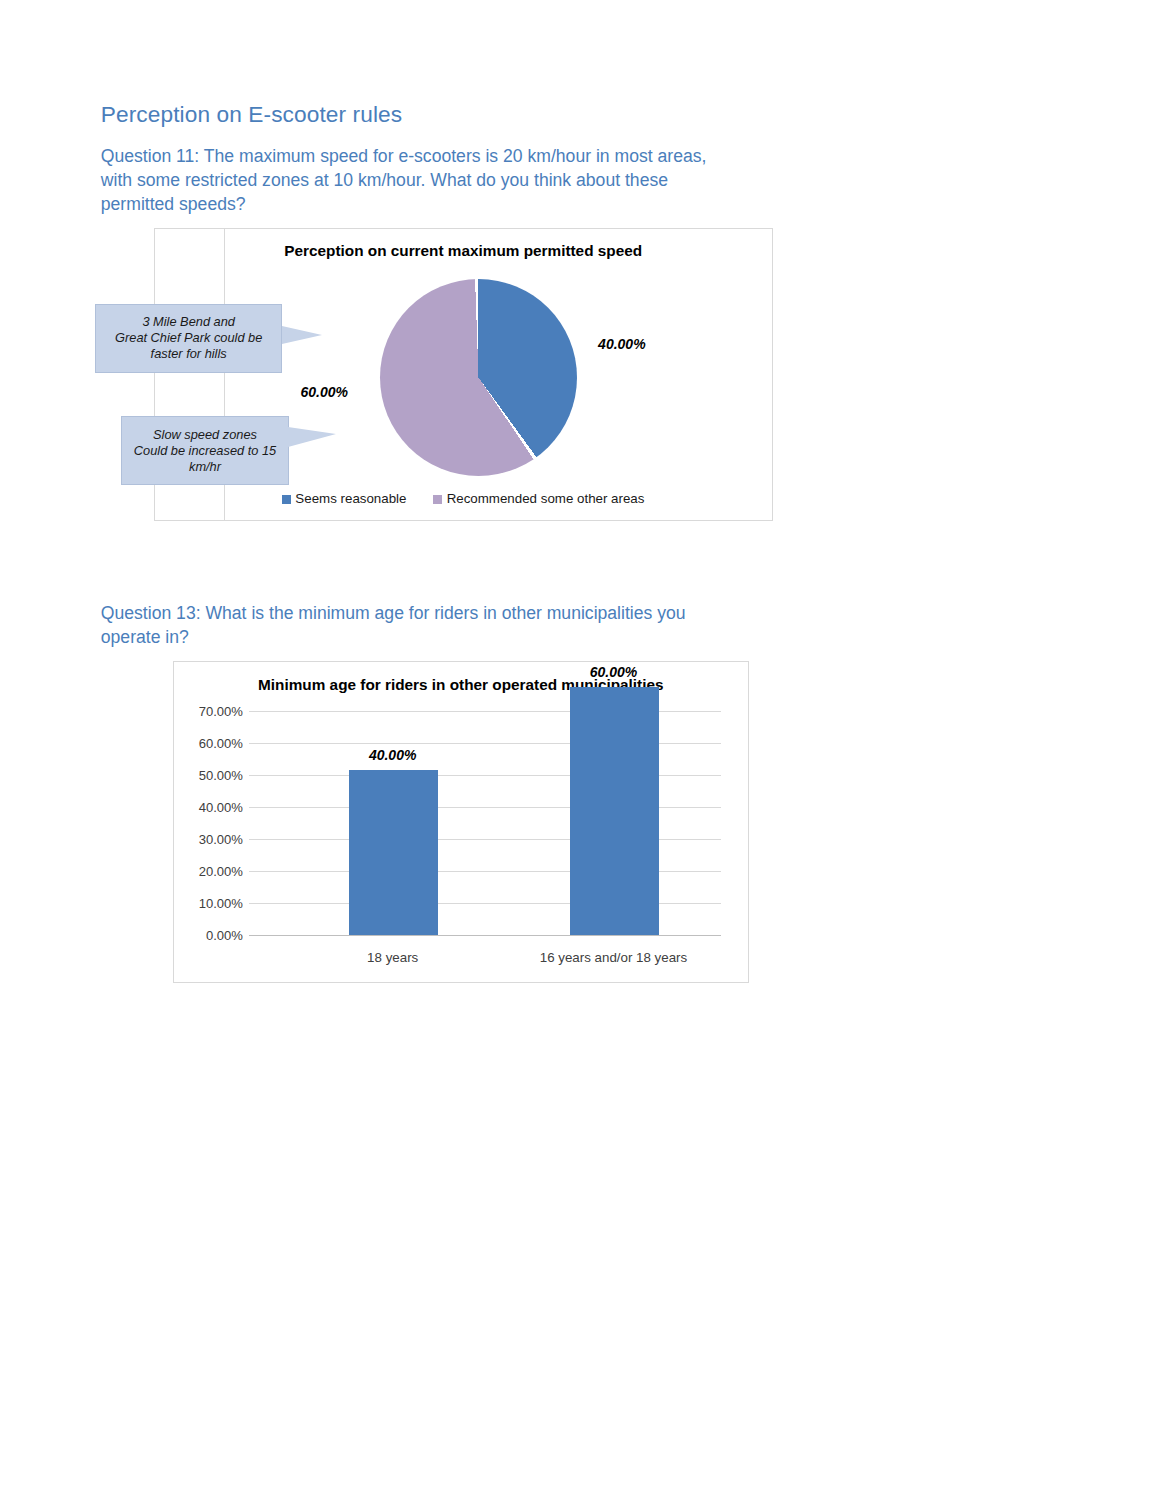Perception on E-scooter rules
Question 11: The maximum speed for e-scooters is 20 km/hour in most areas, with some restricted zones at 10 km/hour. What do you think about these permitted speeds?
Perception on current maximum permitted speed
40.00%
60.00%
3 Mile Bend and
Great Chief Park could be
faster for hills
Slow speed zones
Could be increased to 15
km/hr
Seems reasonable Recommended some other areas
Question 13: What is the minimum age for riders in other municipalities you operate in?
Minimum age for riders in other operated municipalities
0.00%
10.00%
20.00%
30.00%
40.00%
50.00%
60.00%
70.00%
40.00%
60.00%
18 years
16 years and/or 18 years